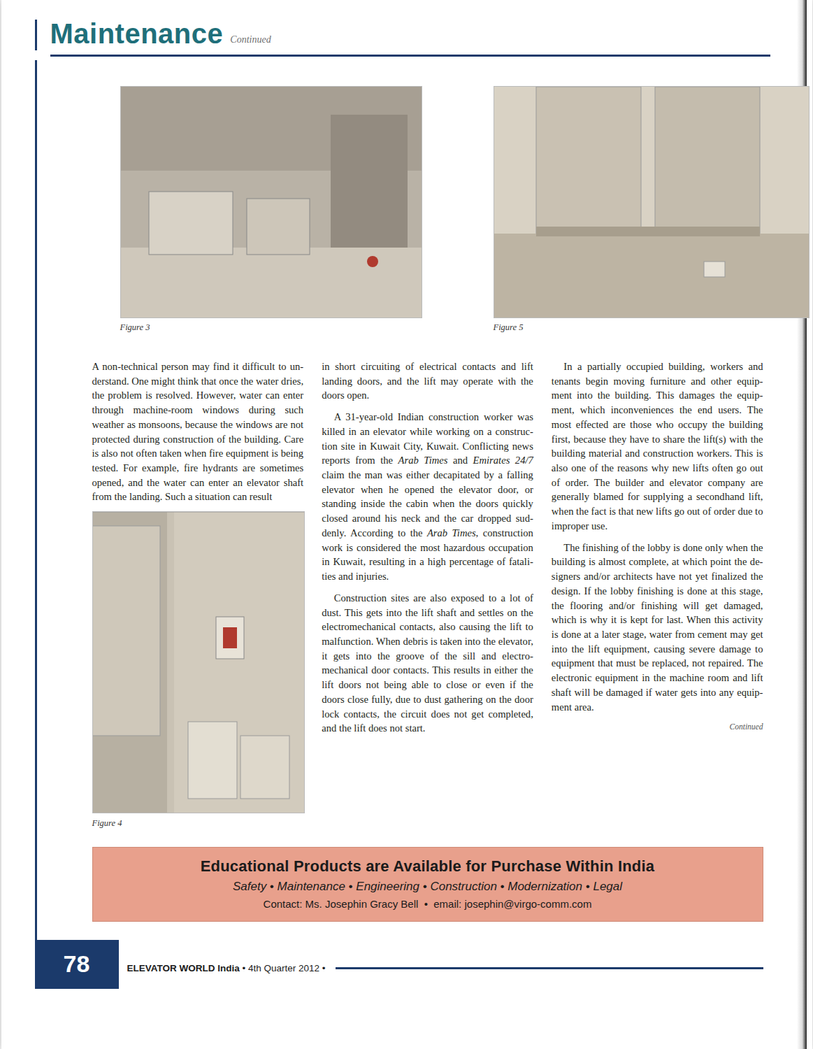Maintenance Continued
Figure 3
Figure 5
A non-technical person may find it difficult to understand. One might think that once the water dries, the problem is resolved. However, water can enter through machine-room windows during such weather as monsoons, because the windows are not protected during construction of the building. Care is also not often taken when fire equipment is being tested. For example, fire hydrants are sometimes opened, and the water can enter an elevator shaft from the landing. Such a situation can result
Figure 4
in short circuiting of electrical contacts and lift landing doors, and the lift may operate with the doors open.
A 31-year-old Indian construction worker was killed in an elevator while working on a construction site in Kuwait City, Kuwait. Conflicting news reports from the Arab Times and Emirates 24/7 claim the man was either decapitated by a falling elevator when he opened the elevator door, or standing inside the cabin when the doors quickly closed around his neck and the car dropped suddenly. According to the Arab Times, construction work is considered the most hazardous occupation in Kuwait, resulting in a high percentage of fatalities and injuries.
Construction sites are also exposed to a lot of dust. This gets into the lift shaft and settles on the electromechanical contacts, also causing the lift to malfunction. When debris is taken into the elevator, it gets into the groove of the sill and electromechanical door contacts. This results in either the lift doors not being able to close or even if the doors close fully, due to dust gathering on the door lock contacts, the circuit does not get completed, and the lift does not start.
In a partially occupied building, workers and tenants begin moving furniture and other equipment into the building. This damages the equipment, which inconveniences the end users. The most effected are those who occupy the building first, because they have to share the lift(s) with the building material and construction workers. This is also one of the reasons why new lifts often go out of order. The builder and elevator company are generally blamed for supplying a secondhand lift, when the fact is that new lifts go out of order due to improper use.
The finishing of the lobby is done only when the building is almost complete, at which point the designers and/or architects have not yet finalized the design. If the lobby finishing is done at this stage, the flooring and/or finishing will get damaged, which is why it is kept for last. When this activity is done at a later stage, water from cement may get into the lift equipment, causing severe damage to equipment that must be replaced, not repaired. The electronic equipment in the machine room and lift shaft will be damaged if water gets into any equipment area.
Continued
Educational Products are Available for Purchase Within India
Safety • Maintenance • Engineering • Construction • Modernization • Legal
Contact: Ms. Josephin Gracy Bell • email: josephin@virgo-comm.com
78
ELEVATOR WORLD India • 4th Quarter 2012 •